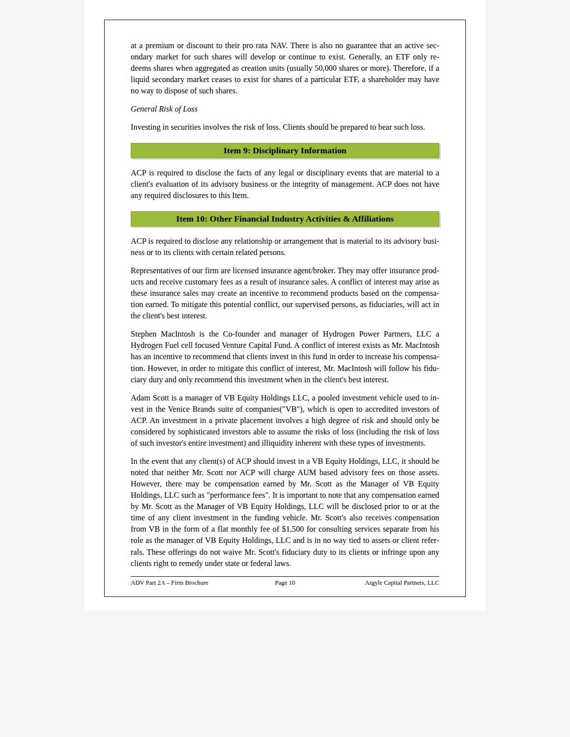at a premium or discount to their pro rata NAV. There is also no guarantee that an active secondary market for such shares will develop or continue to exist. Generally, an ETF only redeems shares when aggregated as creation units (usually 50,000 shares or more). Therefore, if a liquid secondary market ceases to exist for shares of a particular ETF, a shareholder may have no way to dispose of such shares.
General Risk of Loss
Investing in securities involves the risk of loss. Clients should be prepared to bear such loss.
Item 9: Disciplinary Information
ACP is required to disclose the facts of any legal or disciplinary events that are material to a client's evaluation of its advisory business or the integrity of management. ACP does not have any required disclosures to this Item.
Item 10: Other Financial Industry Activities & Affiliations
ACP is required to disclose any relationship or arrangement that is material to its advisory business or to its clients with certain related persons.
Representatives of our firm are licensed insurance agent/broker. They may offer insurance products and receive customary fees as a result of insurance sales. A conflict of interest may arise as these insurance sales may create an incentive to recommend products based on the compensation earned. To mitigate this potential conflict, our supervised persons, as fiduciaries, will act in the client's best interest.
Stephen MacIntosh is the Co-founder and manager of Hydrogen Power Partners, LLC a Hydrogen Fuel cell focused Venture Capital Fund. A conflict of interest exists as Mr. MacIntosh has an incentive to recommend that clients invest in this fund in order to increase his compensation. However, in order to mitigate this conflict of interest, Mr. MacIntosh will follow his fiduciary duty and only recommend this investment when in the client's best interest.
Adam Scott is a manager of VB Equity Holdings LLC, a pooled investment vehicle used to invest in the Venice Brands suite of companies("VB"), which is open to accredited investors of ACP. An investment in a private placement involves a high degree of risk and should only be considered by sophisticated investors able to assume the risks of loss (including the risk of loss of such investor's entire investment) and illiquidity inherent with these types of investments.
In the event that any client(s) of ACP should invest in a VB Equity Holdings, LLC, it should be noted that neither Mr. Scott nor ACP will charge AUM based advisory fees on those assets. However, there may be compensation earned by Mr. Scott as the Manager of VB Equity Holdings, LLC such as "performance fees". It is important to note that any compensation earned by Mr. Scott as the Manager of VB Equity Holdings, LLC will be disclosed prior to or at the time of any client investment in the funding vehicle. Mr. Scott's also receives compensation from VB in the form of a flat monthly fee of $1,500 for consulting services separate from his role as the manager of VB Equity Holdings, LLC and is in no way tied to assets or client referrals. These offerings do not waive Mr. Scott's fiduciary duty to its clients or infringe upon any clients right to remedy under state or federal laws.
ADV Part 2A – Firm Brochure
Page 10
Argyle Capital Partners, LLC